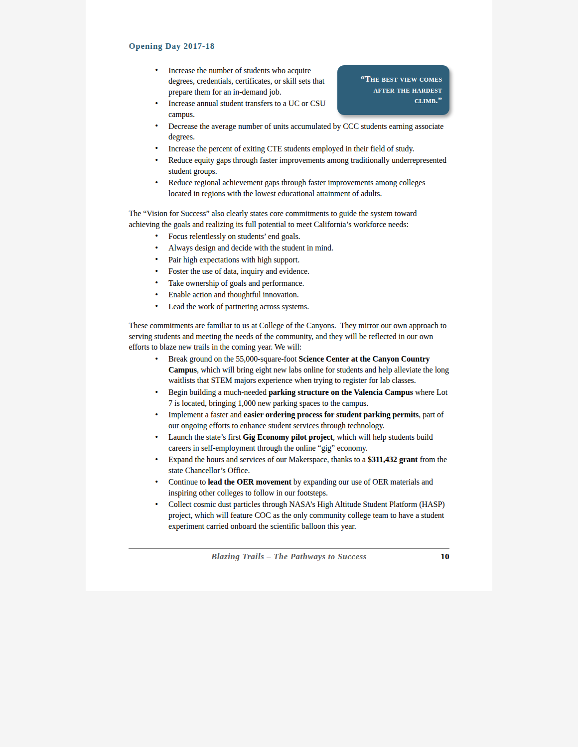Opening Day 2017-18
“The best view comes after the hardest climb.”
Increase the number of students who acquire degrees, credentials, certificates, or skill sets that prepare them for an in-demand job.
Increase annual student transfers to a UC or CSU campus.
Decrease the average number of units accumulated by CCC students earning associate degrees.
Increase the percent of exiting CTE students employed in their field of study.
Reduce equity gaps through faster improvements among traditionally underrepresented student groups.
Reduce regional achievement gaps through faster improvements among colleges located in regions with the lowest educational attainment of adults.
The “Vision for Success” also clearly states core commitments to guide the system toward achieving the goals and realizing its full potential to meet California’s workforce needs:
Focus relentlessly on students’ end goals.
Always design and decide with the student in mind.
Pair high expectations with high support.
Foster the use of data, inquiry and evidence.
Take ownership of goals and performance.
Enable action and thoughtful innovation.
Lead the work of partnering across systems.
These commitments are familiar to us at College of the Canyons. They mirror our own approach to serving students and meeting the needs of the community, and they will be reflected in our own efforts to blaze new trails in the coming year. We will:
Break ground on the 55,000-square-foot Science Center at the Canyon Country Campus, which will bring eight new labs online for students and help alleviate the long waitlists that STEM majors experience when trying to register for lab classes.
Begin building a much-needed parking structure on the Valencia Campus where Lot 7 is located, bringing 1,000 new parking spaces to the campus.
Implement a faster and easier ordering process for student parking permits, part of our ongoing efforts to enhance student services through technology.
Launch the state’s first Gig Economy pilot project, which will help students build careers in self-employment through the online “gig” economy.
Expand the hours and services of our Makerspace, thanks to a $311,432 grant from the state Chancellor’s Office.
Continue to lead the OER movement by expanding our use of OER materials and inspiring other colleges to follow in our footsteps.
Collect cosmic dust particles through NASA’s High Altitude Student Platform (HASP) project, which will feature COC as the only community college team to have a student experiment carried onboard the scientific balloon this year.
Blazing Trails – The Pathways to Success 10